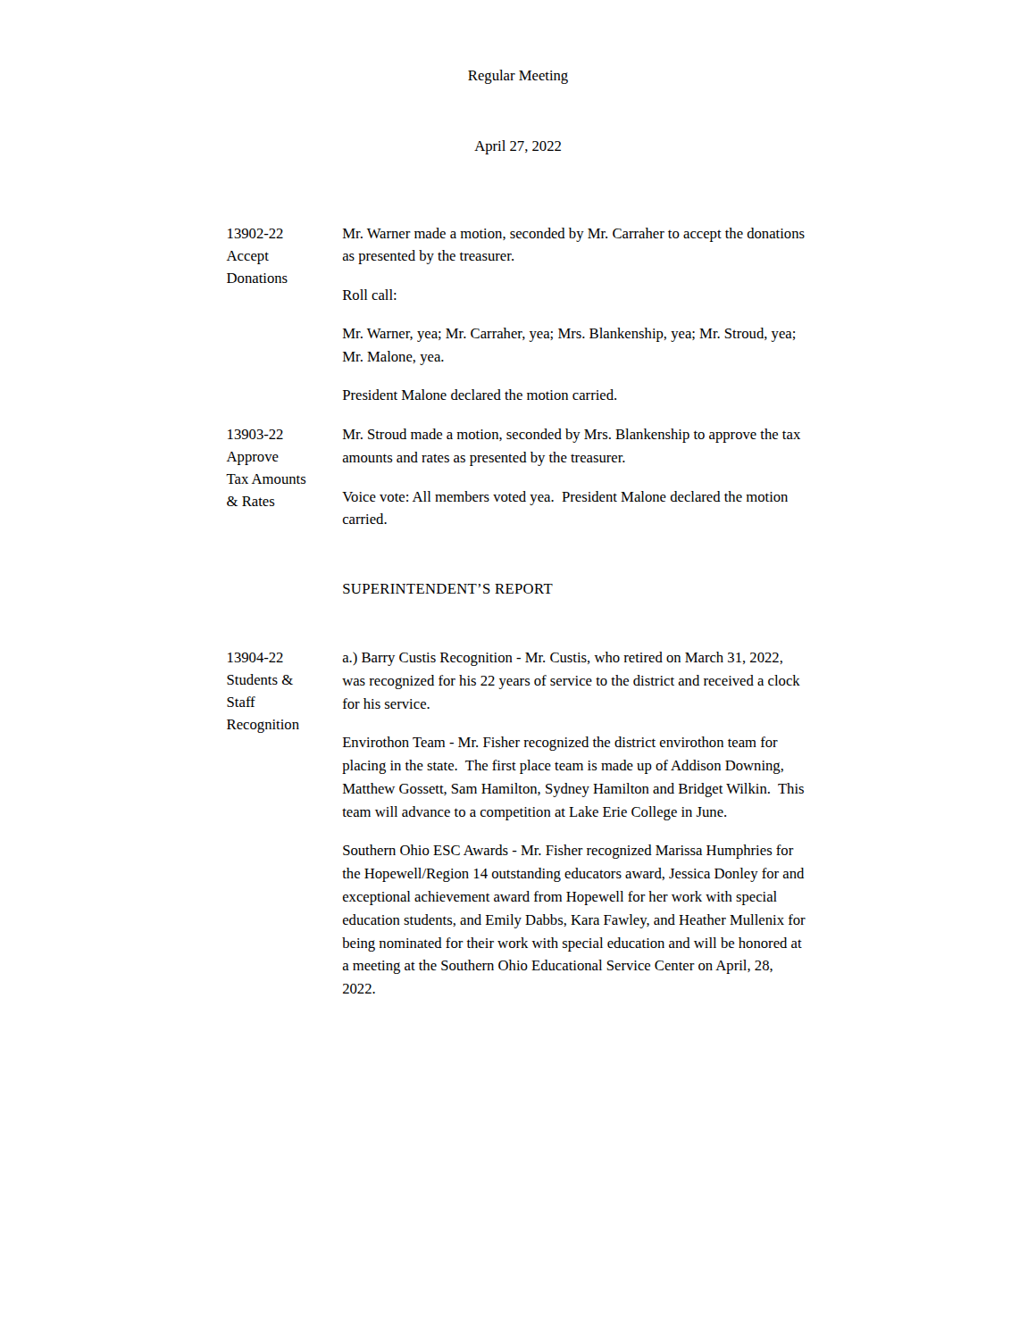Regular Meeting
April 27, 2022
| 13902-22 Accept Donations | Mr. Warner made a motion, seconded by Mr. Carraher to accept the donations as presented by the treasurer. Roll call: Mr. Warner, yea; Mr. Carraher, yea; Mrs. Blankenship, yea; Mr. Stroud, yea; Mr. Malone, yea. President Malone declared the motion carried. |
| 13903-22 Approve Tax Amounts & Rates | Mr. Stroud made a motion, seconded by Mrs. Blankenship to approve the tax amounts and rates as presented by the treasurer. Voice vote: All members voted yea. President Malone declared the motion carried. |
| | SUPERINTENDENT’S REPORT |
| 13904-22 Students & Staff Recognition | a.) Barry Custis Recognition - Mr. Custis, who retired on March 31, 2022, was recognized for his 22 years of service to the district and received a clock for his service. Envirothon Team - Mr. Fisher recognized the district envirothon team for placing in the state. The first place team is made up of Addison Downing, Matthew Gossett, Sam Hamilton, Sydney Hamilton and Bridget Wilkin. This team will advance to a competition at Lake Erie College in June. Southern Ohio ESC Awards - Mr. Fisher recognized Marissa Humphries for the Hopewell/Region 14 outstanding educators award, Jessica Donley for and exceptional achievement award from Hopewell for her work with special education students, and Emily Dabbs, Kara Fawley, and Heather Mullenix for being nominated for their work with special education and will be honored at a meeting at the Southern Ohio Educational Service Center on April, 28, 2022. |